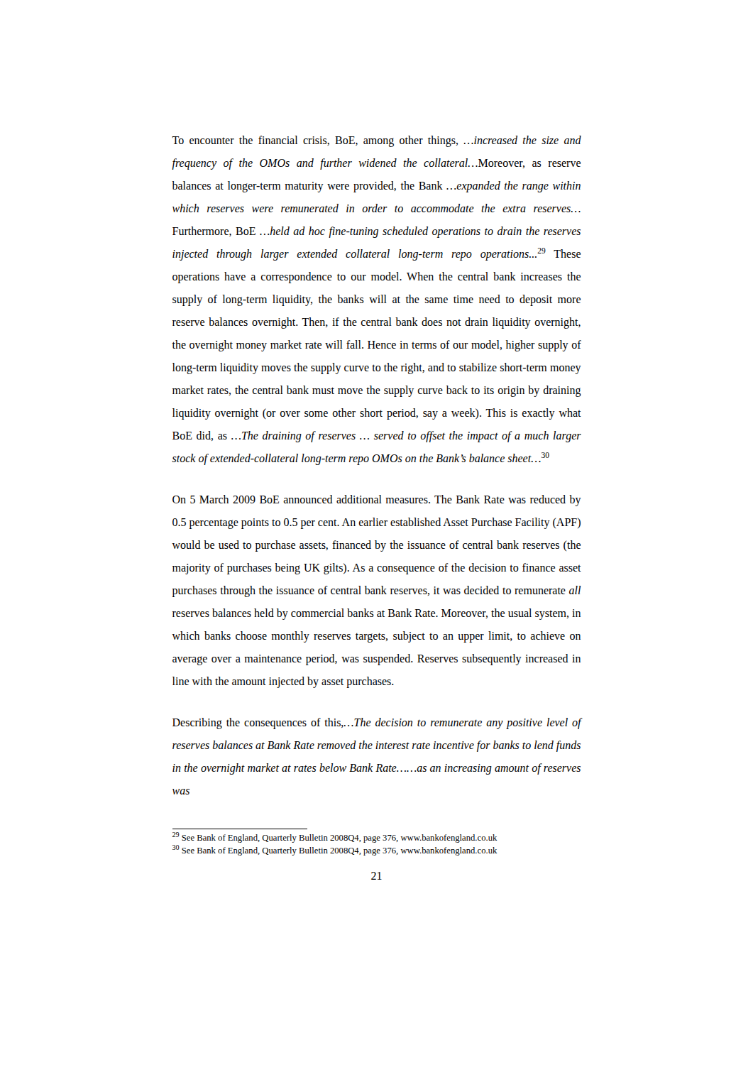To encounter the financial crisis, BoE, among other things, …increased the size and frequency of the OMOs and further widened the collateral…Moreover, as reserve balances at longer-term maturity were provided, the Bank …expanded the range within which reserves were remunerated in order to accommodate the extra reserves… Furthermore, BoE …held ad hoc fine-tuning scheduled operations to drain the reserves injected through larger extended collateral long-term repo operations...29 These operations have a correspondence to our model. When the central bank increases the supply of long-term liquidity, the banks will at the same time need to deposit more reserve balances overnight. Then, if the central bank does not drain liquidity overnight, the overnight money market rate will fall. Hence in terms of our model, higher supply of long-term liquidity moves the supply curve to the right, and to stabilize short-term money market rates, the central bank must move the supply curve back to its origin by draining liquidity overnight (or over some other short period, say a week). This is exactly what BoE did, as …The draining of reserves … served to offset the impact of a much larger stock of extended-collateral long-term repo OMOs on the Bank’s balance sheet…30
On 5 March 2009 BoE announced additional measures. The Bank Rate was reduced by 0.5 percentage points to 0.5 per cent. An earlier established Asset Purchase Facility (APF) would be used to purchase assets, financed by the issuance of central bank reserves (the majority of purchases being UK gilts). As a consequence of the decision to finance asset purchases through the issuance of central bank reserves, it was decided to remunerate all reserves balances held by commercial banks at Bank Rate. Moreover, the usual system, in which banks choose monthly reserves targets, subject to an upper limit, to achieve on average over a maintenance period, was suspended. Reserves subsequently increased in line with the amount injected by asset purchases.
Describing the consequences of this,…The decision to remunerate any positive level of reserves balances at Bank Rate removed the interest rate incentive for banks to lend funds in the overnight market at rates below Bank Rate……as an increasing amount of reserves was
29 See Bank of England, Quarterly Bulletin 2008Q4, page 376, www.bankofengland.co.uk
30 See Bank of England, Quarterly Bulletin 2008Q4, page 376, www.bankofengland.co.uk
21